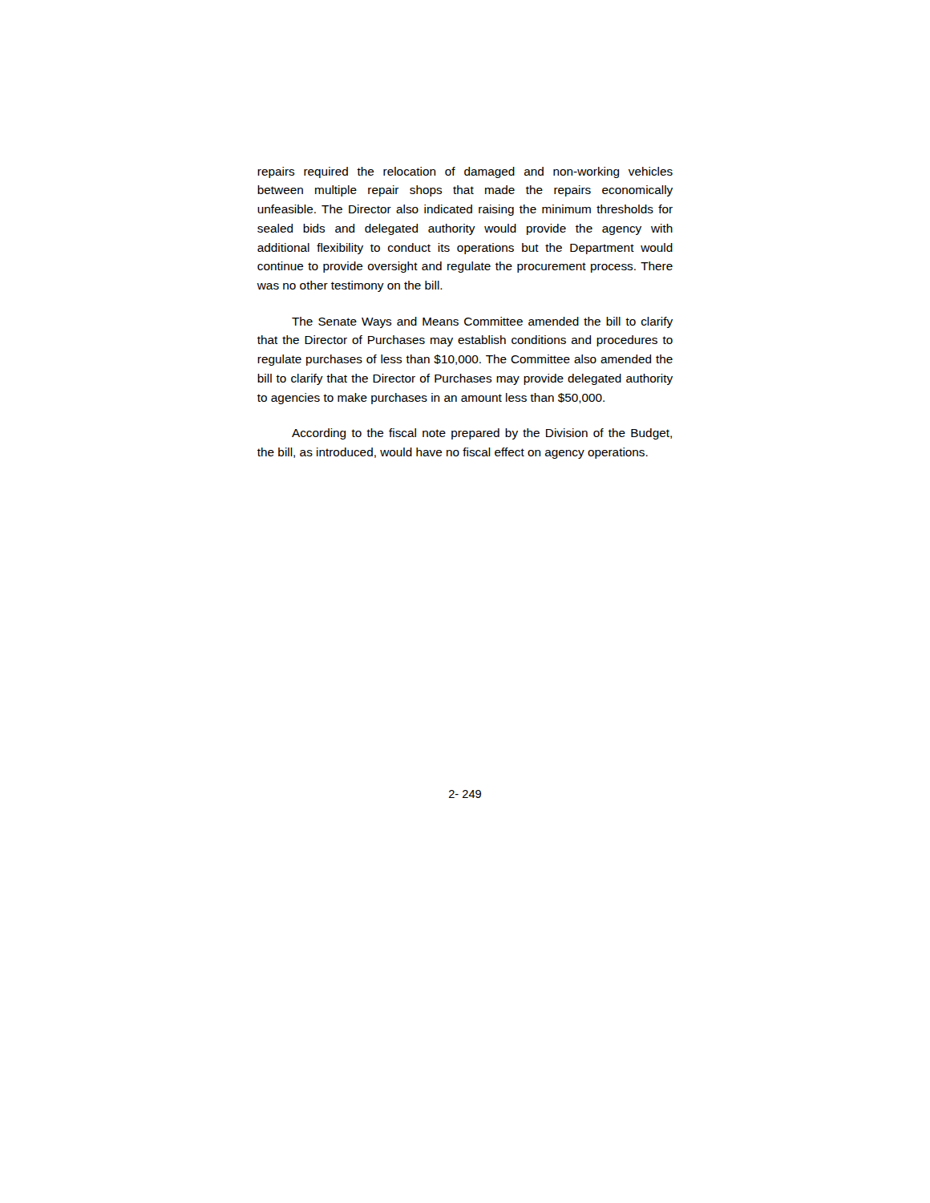repairs required the relocation of damaged and non-working vehicles between multiple repair shops that made the repairs economically unfeasible. The Director also indicated raising the minimum thresholds for sealed bids and delegated authority would provide the agency with additional flexibility to conduct its operations but the Department would continue to provide oversight and regulate the procurement process. There was no other testimony on the bill.
The Senate Ways and Means Committee amended the bill to clarify that the Director of Purchases may establish conditions and procedures to regulate purchases of less than $10,000. The Committee also amended the bill to clarify that the Director of Purchases may provide delegated authority to agencies to make purchases in an amount less than $50,000.
According to the fiscal note prepared by the Division of the Budget, the bill, as introduced, would have no fiscal effect on agency operations.
2- 249